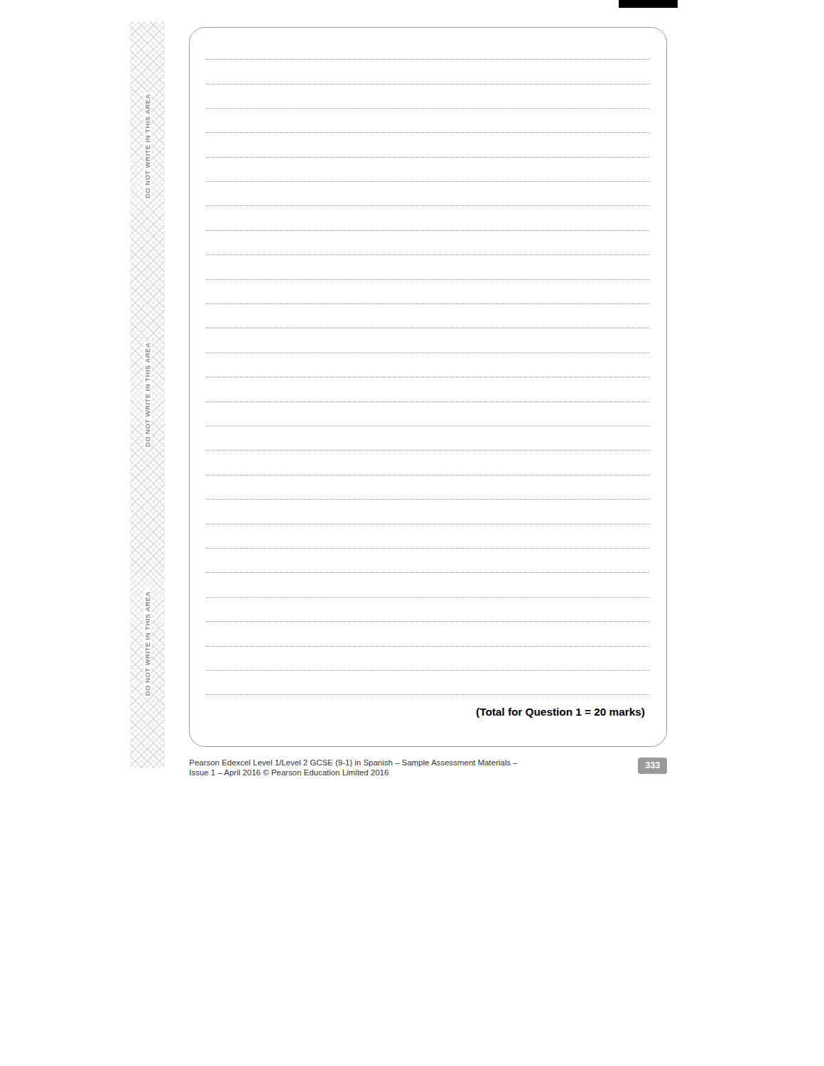DO NOT WRITE IN THIS AREA DO NOT WRITE IN THIS AREA DO NOT WRITE IN THIS AREA
(Total for Question 1 = 20 marks)
Pearson Edexcel Level 1/Level 2 GCSE (9-1) in Spanish – Sample Assessment Materials – Issue 1 – April 2016 © Pearson Education Limited 2016
333